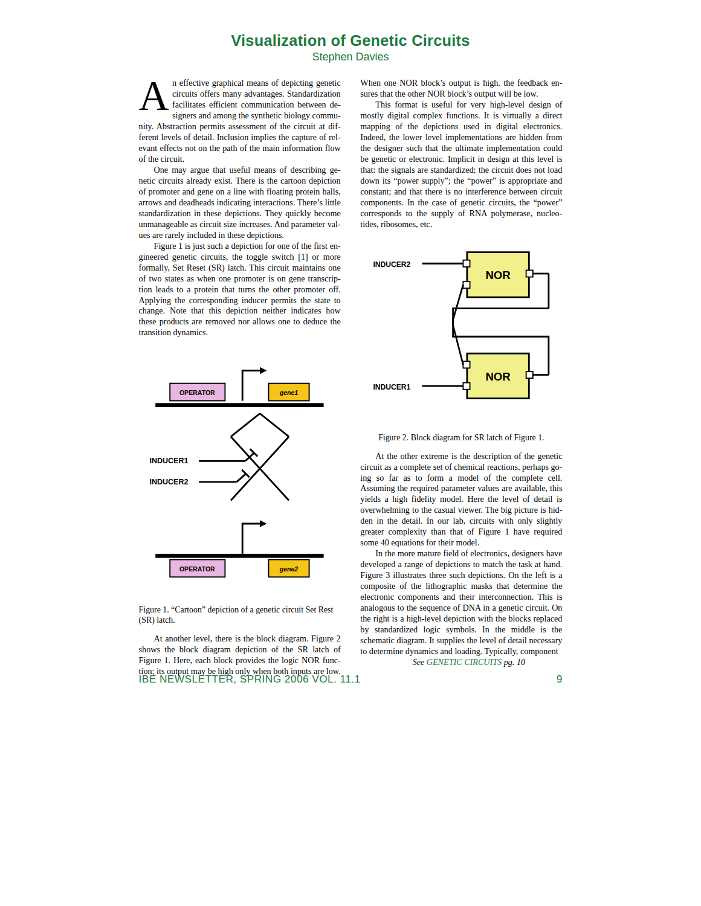Visualization of Genetic Circuits
Stephen Davies
An effective graphical means of depicting genetic circuits offers many advantages. Standardization facilitates efficient communication between designers and among the synthetic biology community. Abstraction permits assessment of the circuit at different levels of detail. Inclusion implies the capture of relevant effects not on the path of the main information flow of the circuit.
One may argue that useful means of describing genetic circuits already exist. There is the cartoon depiction of promoter and gene on a line with floating protein balls, arrows and deadheads indicating interactions. There’s little standardization in these depictions. They quickly become unmanageable as circuit size increases. And parameter values are rarely included in these depictions.
Figure 1 is just such a depiction for one of the first engineered genetic circuits, the toggle switch [1] or more formally, Set Reset (SR) latch. This circuit maintains one of two states as when one promoter is on gene transcription leads to a protein that turns the other promoter off. Applying the corresponding inducer permits the state to change. Note that this depiction neither indicates how these products are removed nor allows one to deduce the transition dynamics.
OPERATOR gene1 INDUCER1 INDUCER2 OPERATOR gene2
Figure 1. “Cartoon” depiction of a genetic circuit Set Rest (SR) latch.
At another level, there is the block diagram. Figure 2 shows the block diagram depiction of the SR latch of Figure 1. Here, each block provides the logic NOR function; its output may be high only when both inputs are low. When one NOR block’s output is high, the feedback ensures that the other NOR block’s output will be low.
This format is useful for very high-level design of mostly digital complex functions. It is virtually a direct mapping of the depictions used in digital electronics. Indeed, the lower level implementations are hidden from the designer such that the ultimate implementation could be genetic or electronic. Implicit in design at this level is that: the signals are standardized; the circuit does not load down its “power supply”; the “power” is appropriate and constant; and that there is no interference between circuit components. In the case of genetic circuits, the “power” corresponds to the supply of RNA polymerase, nucleotides, ribosomes, etc.
NOR INDUCER2 NOR INDUCER1
Figure 2. Block diagram for SR latch of Figure 1.
At the other extreme is the description of the genetic circuit as a complete set of chemical reactions, perhaps going so far as to form a model of the complete cell. Assuming the required parameter values are available, this yields a high fidelity model. Here the level of detail is overwhelming to the casual viewer. The big picture is hidden in the detail. In our lab, circuits with only slightly greater complexity than that of Figure 1 have required some 40 equations for their model.
In the more mature field of electronics, designers have developed a range of depictions to match the task at hand. Figure 3 illustrates three such depictions. On the left is a composite of the lithographic masks that determine the electronic components and their interconnection. This is analogous to the sequence of DNA in a genetic circuit. On the right is a high-level depiction with the blocks replaced by standardized logic symbols. In the middle is the schematic diagram. It supplies the level of detail necessary to determine dynamics and loading. Typically, component
See GENETIC CIRCUITS pg. 10
IBE NEWSLETTER, SPRING 2006 VOL. 11.1 9